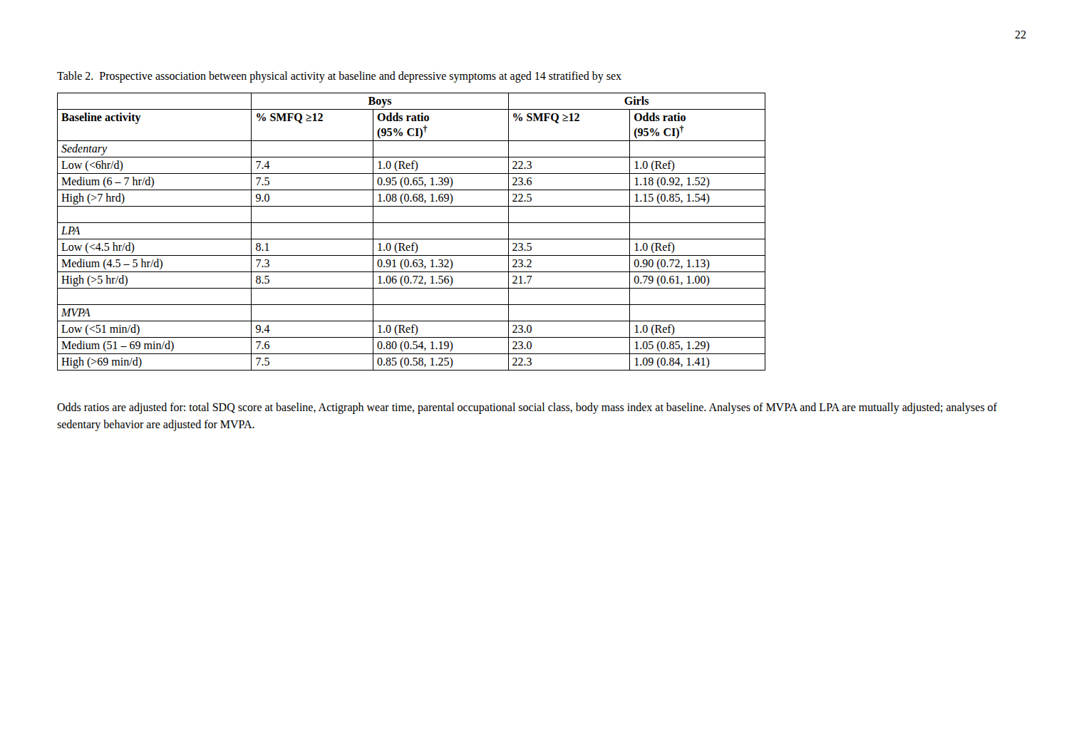22
Table 2. Prospective association between physical activity at baseline and depressive symptoms at aged 14 stratified by sex
| | Boys | Girls |
| --- | --- | --- |
| Baseline activity | % SMFQ ≥12 | Odds ratio (95% CI) † | % SMFQ ≥12 | Odds ratio (95% CI) † |
| Sedentary | | | | |
| Low (<6hr/d) | 7.4 | 1.0 (Ref) | 22.3 | 1.0 (Ref) |
| Medium (6 – 7 hr/d) | 7.5 | 0.95 (0.65, 1.39) | 23.6 | 1.18 (0.92, 1.52) |
| High (>7 hrd) | 9.0 | 1.08 (0.68, 1.69) | 22.5 | 1.15 (0.85, 1.54) |
| LPA | | | | |
| Low (<4.5 hr/d) | 8.1 | 1.0 (Ref) | 23.5 | 1.0 (Ref) |
| Medium (4.5 – 5 hr/d) | 7.3 | 0.91 (0.63, 1.32) | 23.2 | 0.90 (0.72, 1.13) |
| High (>5 hr/d) | 8.5 | 1.06 (0.72, 1.56) | 21.7 | 0.79 (0.61, 1.00) |
| MVPA | | | | |
| Low (<51 min/d) | 9.4 | 1.0 (Ref) | 23.0 | 1.0 (Ref) |
| Medium (51 – 69 min/d) | 7.6 | 0.80 (0.54, 1.19) | 23.0 | 1.05 (0.85, 1.29) |
| High (>69 min/d) | 7.5 | 0.85 (0.58, 1.25) | 22.3 | 1.09 (0.84, 1.41) |
Odds ratios are adjusted for: total SDQ score at baseline, Actigraph wear time, parental occupational social class, body mass index at baseline. Analyses of MVPA and LPA are mutually adjusted; analyses of sedentary behavior are adjusted for MVPA.